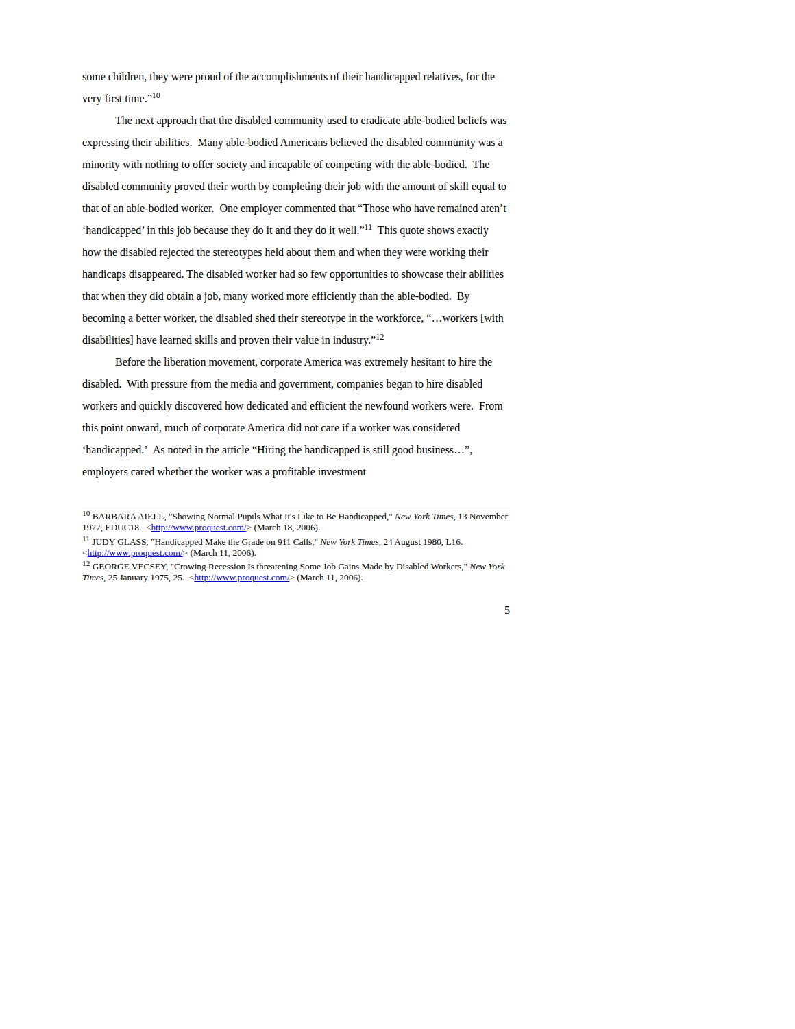some children, they were proud of the accomplishments of their handicapped relatives, for the very first time.”10
The next approach that the disabled community used to eradicate able-bodied beliefs was expressing their abilities. Many able-bodied Americans believed the disabled community was a minority with nothing to offer society and incapable of competing with the able-bodied. The disabled community proved their worth by completing their job with the amount of skill equal to that of an able-bodied worker. One employer commented that “Those who have remained aren’t ‘handicapped’ in this job because they do it and they do it well.”11 This quote shows exactly how the disabled rejected the stereotypes held about them and when they were working their handicaps disappeared. The disabled worker had so few opportunities to showcase their abilities that when they did obtain a job, many worked more efficiently than the able-bodied. By becoming a better worker, the disabled shed their stereotype in the workforce, “…workers [with disabilities] have learned skills and proven their value in industry.”12
Before the liberation movement, corporate America was extremely hesitant to hire the disabled. With pressure from the media and government, companies began to hire disabled workers and quickly discovered how dedicated and efficient the newfound workers were. From this point onward, much of corporate America did not care if a worker was considered ‘handicapped.’ As noted in the article “Hiring the handicapped is still good business…”, employers cared whether the worker was a profitable investment
10 BARBARA AIELL, "Showing Normal Pupils What It's Like to Be Handicapped," New York Times, 13 November 1977, EDUC18. <http://www.proquest.com/> (March 18, 2006).
11 JUDY GLASS, "Handicapped Make the Grade on 911 Calls," New York Times, 24 August 1980, L16. <http://www.proquest.com/> (March 11, 2006).
12 GEORGE VECSEY, "Crowing Recession Is threatening Some Job Gains Made by Disabled Workers," New York Times, 25 January 1975, 25. <http://www.proquest.com/> (March 11, 2006).
5